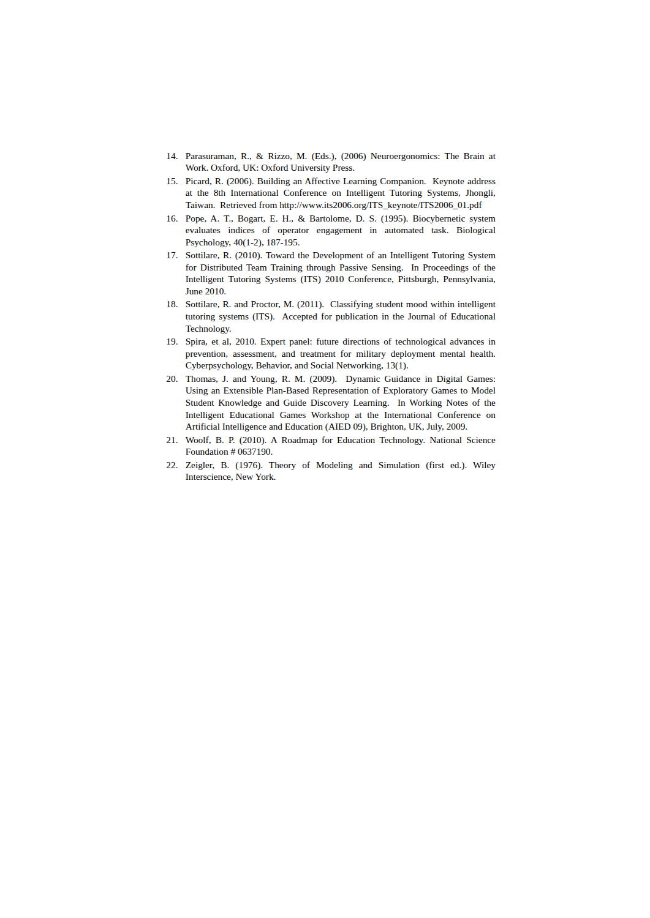14. Parasuraman, R., & Rizzo, M. (Eds.), (2006) Neuroergonomics: The Brain at Work. Oxford, UK: Oxford University Press.
15. Picard, R. (2006). Building an Affective Learning Companion. Keynote address at the 8th International Conference on Intelligent Tutoring Systems, Jhongli, Taiwan. Retrieved from http://www.its2006.org/ITS_keynote/ITS2006_01.pdf
16. Pope, A. T., Bogart, E. H., & Bartolome, D. S. (1995). Biocybernetic system evaluates indices of operator engagement in automated task. Biological Psychology, 40(1-2), 187-195.
17. Sottilare, R. (2010). Toward the Development of an Intelligent Tutoring System for Distributed Team Training through Passive Sensing. In Proceedings of the Intelligent Tutoring Systems (ITS) 2010 Conference, Pittsburgh, Pennsylvania, June 2010.
18. Sottilare, R. and Proctor, M. (2011). Classifying student mood within intelligent tutoring systems (ITS). Accepted for publication in the Journal of Educational Technology.
19. Spira, et al, 2010. Expert panel: future directions of technological advances in prevention, assessment, and treatment for military deployment mental health. Cyberpsychology, Behavior, and Social Networking, 13(1).
20. Thomas, J. and Young, R. M. (2009). Dynamic Guidance in Digital Games: Using an Extensible Plan-Based Representation of Exploratory Games to Model Student Knowledge and Guide Discovery Learning. In Working Notes of the Intelligent Educational Games Workshop at the International Conference on Artificial Intelligence and Education (AIED 09), Brighton, UK, July, 2009.
21. Woolf, B. P. (2010). A Roadmap for Education Technology. National Science Foundation # 0637190.
22. Zeigler, B. (1976). Theory of Modeling and Simulation (first ed.). Wiley Interscience, New York.